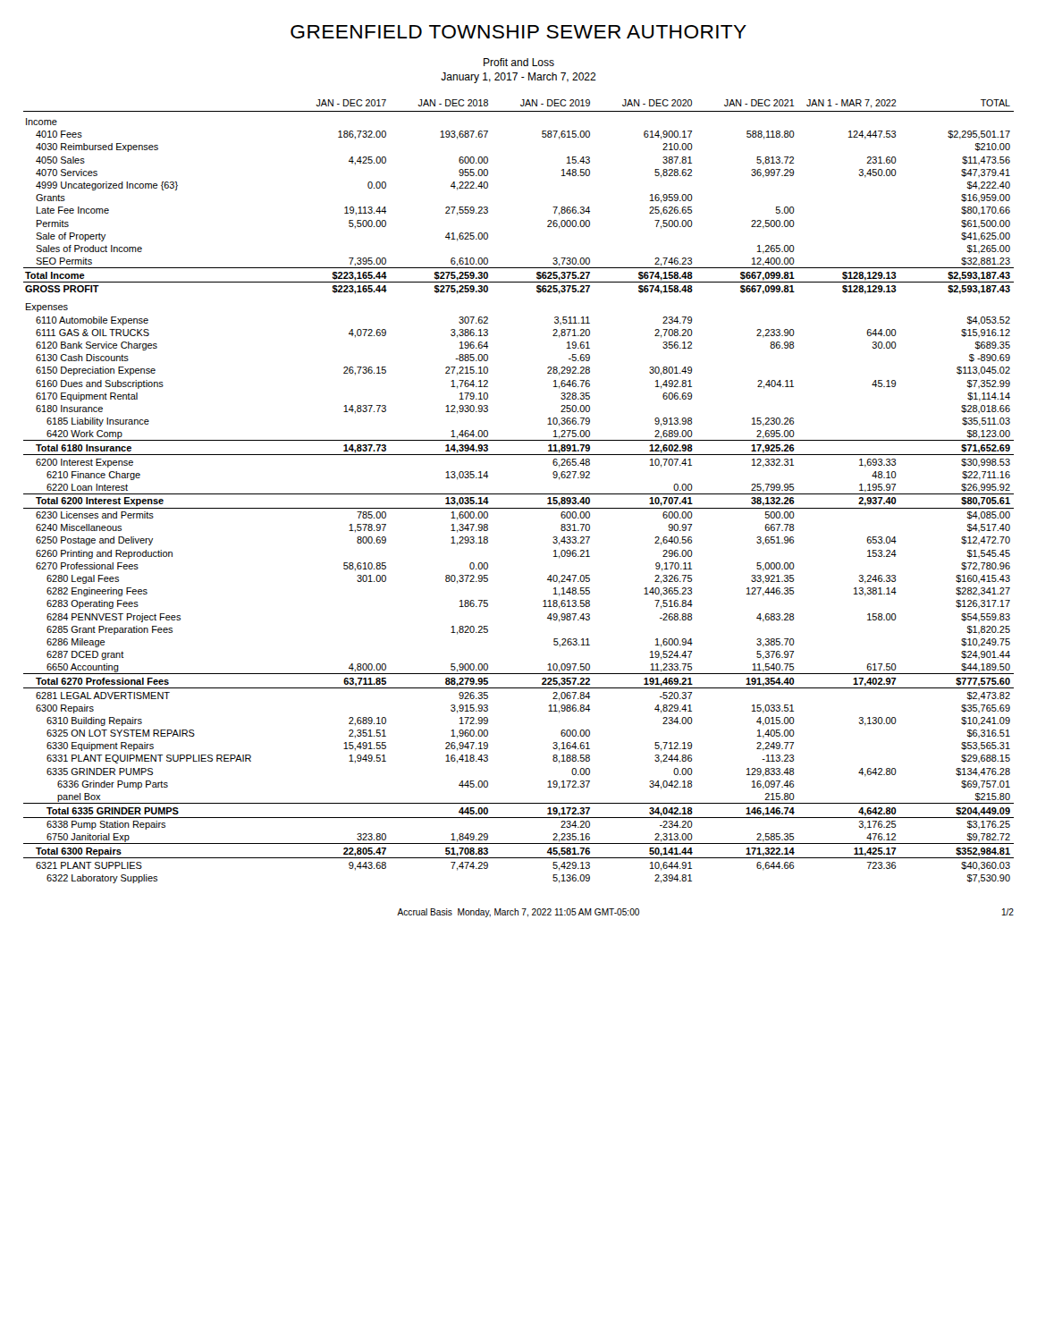GREENFIELD TOWNSHIP SEWER AUTHORITY
Profit and Loss
January 1, 2017 - March 7, 2022
| | JAN - DEC 2017 | JAN - DEC 2018 | JAN - DEC 2019 | JAN - DEC 2020 | JAN - DEC 2021 | JAN 1 - MAR 7, 2022 | TOTAL |
| --- | --- | --- | --- | --- | --- | --- | --- |
| Income | | | | | | | |
| 4010 Fees | 186,732.00 | 193,687.67 | 587,615.00 | 614,900.17 | 588,118.80 | 124,447.53 | $2,295,501.17 |
| 4030 Reimbursed Expenses | | | | 210.00 | | | $210.00 |
| 4050 Sales | 4,425.00 | 600.00 | 15.43 | 387.81 | 5,813.72 | 231.60 | $11,473.56 |
| 4070 Services | | 955.00 | 148.50 | 5,828.62 | 36,997.29 | 3,450.00 | $47,379.41 |
| 4999 Uncategorized Income {63} | 0.00 | 4,222.40 | | | | | $4,222.40 |
| Grants | | | | 16,959.00 | | | $16,959.00 |
| Late Fee Income | 19,113.44 | 27,559.23 | 7,866.34 | 25,626.65 | 5.00 | | $80,170.66 |
| Permits | 5,500.00 | | 26,000.00 | 7,500.00 | 22,500.00 | | $61,500.00 |
| Sale of Property | | 41,625.00 | | | | | $41,625.00 |
| Sales of Product Income | | | | | 1,265.00 | | $1,265.00 |
| SEO Permits | 7,395.00 | 6,610.00 | 3,730.00 | 2,746.23 | 12,400.00 | | $32,881.23 |
| Total Income | $223,165.44 | $275,259.30 | $625,375.27 | $674,158.48 | $667,099.81 | $128,129.13 | $2,593,187.43 |
| GROSS PROFIT | $223,165.44 | $275,259.30 | $625,375.27 | $674,158.48 | $667,099.81 | $128,129.13 | $2,593,187.43 |
| Expenses | | | | | | | |
| 6110 Automobile Expense | | 307.62 | 3,511.11 | 234.79 | | | $4,053.52 |
| 6111 GAS & OIL TRUCKS | 4,072.69 | 3,386.13 | 2,871.20 | 2,708.20 | 2,233.90 | 644.00 | $15,916.12 |
| 6120 Bank Service Charges | | 196.64 | 19.61 | 356.12 | 86.98 | 30.00 | $689.35 |
| 6130 Cash Discounts | | -885.00 | -5.69 | | | | $ -890.69 |
| 6150 Depreciation Expense | 26,736.15 | 27,215.10 | 28,292.28 | 30,801.49 | | | $113,045.02 |
| 6160 Dues and Subscriptions | | 1,764.12 | 1,646.76 | 1,492.81 | 2,404.11 | 45.19 | $7,352.99 |
| 6170 Equipment Rental | | 179.10 | 328.35 | 606.69 | | | $1,114.14 |
| 6180 Insurance | 14,837.73 | 12,930.93 | 250.00 | | | | $28,018.66 |
| 6185 Liability Insurance | | | 10,366.79 | 9,913.98 | 15,230.26 | | $35,511.03 |
| 6420 Work Comp | | 1,464.00 | 1,275.00 | 2,689.00 | 2,695.00 | | $8,123.00 |
| Total 6180 Insurance | 14,837.73 | 14,394.93 | 11,891.79 | 12,602.98 | 17,925.26 | | $71,652.69 |
| 6200 Interest Expense | | | 6,265.48 | 10,707.41 | 12,332.31 | 1,693.33 | $30,998.53 |
| 6210 Finance Charge | | 13,035.14 | 9,627.92 | | | 48.10 | $22,711.16 |
| 6220 Loan Interest | | | | 0.00 | 25,799.95 | 1,195.97 | $26,995.92 |
| Total 6200 Interest Expense | | 13,035.14 | 15,893.40 | 10,707.41 | 38,132.26 | 2,937.40 | $80,705.61 |
| 6230 Licenses and Permits | 785.00 | 1,600.00 | 600.00 | 600.00 | 500.00 | | $4,085.00 |
| 6240 Miscellaneous | 1,578.97 | 1,347.98 | 831.70 | 90.97 | 667.78 | | $4,517.40 |
| 6250 Postage and Delivery | 800.69 | 1,293.18 | 3,433.27 | 2,640.56 | 3,651.96 | 653.04 | $12,472.70 |
| 6260 Printing and Reproduction | | | 1,096.21 | 296.00 | | 153.24 | $1,545.45 |
| 6270 Professional Fees | 58,610.85 | 0.00 | | 9,170.11 | 5,000.00 | | $72,780.96 |
| 6280 Legal Fees | 301.00 | 80,372.95 | 40,247.05 | 2,326.75 | 33,921.35 | 3,246.33 | $160,415.43 |
| 6282 Engineering Fees | | | 1,148.55 | 140,365.23 | 127,446.35 | 13,381.14 | $282,341.27 |
| 6283 Operating Fees | | 186.75 | 118,613.58 | 7,516.84 | | | $126,317.17 |
| 6284 PENNVEST Project Fees | | | 49,987.43 | -268.88 | 4,683.28 | 158.00 | $54,559.83 |
| 6285 Grant Preparation Fees | | 1,820.25 | | | | | $1,820.25 |
| 6286 Mileage | | | 5,263.11 | 1,600.94 | 3,385.70 | | $10,249.75 |
| 6287 DCED grant | | | | 19,524.47 | 5,376.97 | | $24,901.44 |
| 6650 Accounting | 4,800.00 | 5,900.00 | 10,097.50 | 11,233.75 | 11,540.75 | 617.50 | $44,189.50 |
| Total 6270 Professional Fees | 63,711.85 | 88,279.95 | 225,357.22 | 191,469.21 | 191,354.40 | 17,402.97 | $777,575.60 |
| 6281 LEGAL ADVERTISMENT | | 926.35 | 2,067.84 | -520.37 | | | $2,473.82 |
| 6300 Repairs | | 3,915.93 | 11,986.84 | 4,829.41 | 15,033.51 | | $35,765.69 |
| 6310 Building Repairs | 2,689.10 | 172.99 | | 234.00 | 4,015.00 | 3,130.00 | $10,241.09 |
| 6325 ON LOT SYSTEM REPAIRS | 2,351.51 | 1,960.00 | 600.00 | | 1,405.00 | | $6,316.51 |
| 6330 Equipment Repairs | 15,491.55 | 26,947.19 | 3,164.61 | 5,712.19 | 2,249.77 | | $53,565.31 |
| 6331 PLANT EQUIPMENT SUPPLIES REPAIR | 1,949.51 | 16,418.43 | 8,188.58 | 3,244.86 | -113.23 | | $29,688.15 |
| 6335 GRINDER PUMPS | | | 0.00 | 0.00 | 129,833.48 | 4,642.80 | $134,476.28 |
| 6336 Grinder Pump Parts | | 445.00 | 19,172.37 | 34,042.18 | 16,097.46 | | $69,757.01 |
| panel Box | | | | | 215.80 | | $215.80 |
| Total 6335 GRINDER PUMPS | | 445.00 | 19,172.37 | 34,042.18 | 146,146.74 | 4,642.80 | $204,449.09 |
| 6338 Pump Station Repairs | | | 234.20 | -234.20 | | 3,176.25 | $3,176.25 |
| 6750 Janitorial Exp | 323.80 | 1,849.29 | 2,235.16 | 2,313.00 | 2,585.35 | 476.12 | $9,782.72 |
| Total 6300 Repairs | 22,805.47 | 51,708.83 | 45,581.76 | 50,141.44 | 171,322.14 | 11,425.17 | $352,984.81 |
| 6321 PLANT SUPPLIES | 9,443.68 | 7,474.29 | 5,429.13 | 10,644.91 | 6,644.66 | 723.36 | $40,360.03 |
| 6322 Laboratory Supplies | | | 5,136.09 | 2,394.81 | | | $7,530.90 |
Accrual Basis Monday, March 7, 2022 11:05 AM GMT-05:00
1/2